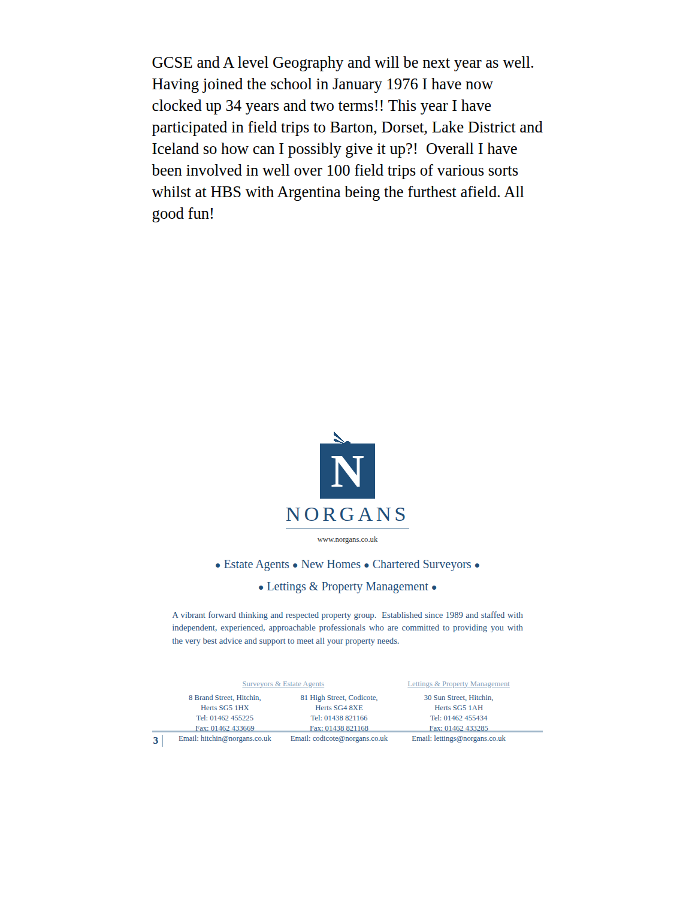GCSE and A level Geography and will be next year as well. Having joined the school in January 1976 I have now clocked up 34 years and two terms!! This year I have participated in field trips to Barton, Dorset, Lake District and Iceland so how can I possibly give it up?! Overall I have been involved in well over 100 field trips of various sorts whilst at HBS with Argentina being the furthest afield. All good fun!
N
NORGANS
www.norgans.co.uk
● Estate Agents ● New Homes ● Chartered Surveyors ●
● Lettings & Property Management ●
A vibrant forward thinking and respected property group. Established since 1989 and staffed with independent, experienced, approachable professionals who are committed to providing you with the very best advice and support to meet all your property needs.
| Surveyors & Estate Agents | Lettings & Property Management |
| 8 Brand Street, Hitchin, Herts SG5 1HX Tel: 01462 455225 Fax: 01462 433669 Email: hitchin@norgans.co.uk | 81 High Street, Codicote, Herts SG4 8XE Tel: 01438 821166 Fax: 01438 821168 Email: codicote@norgans.co.uk | 30 Sun Street, Hitchin, Herts SG5 1AH Tel: 01462 455434 Fax: 01462 433285 Email: lettings@norgans.co.uk |
3